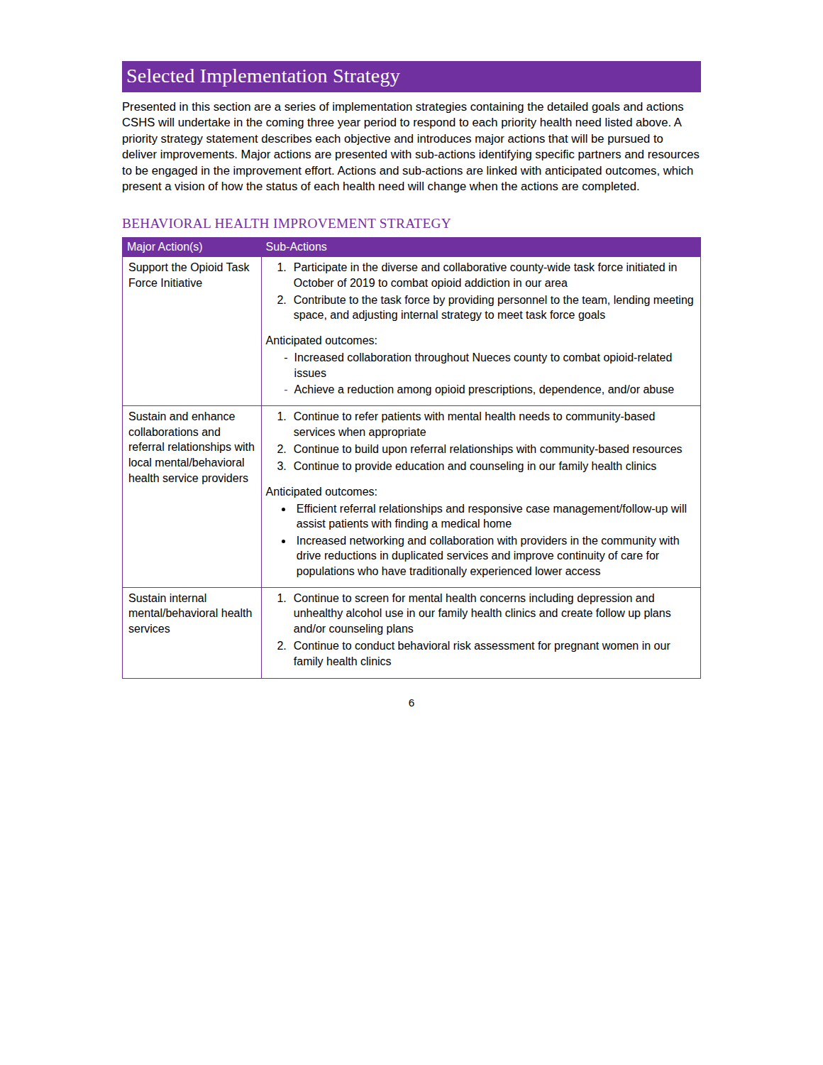Selected Implementation Strategy
Presented in this section are a series of implementation strategies containing the detailed goals and actions CSHS will undertake in the coming three year period to respond to each priority health need listed above. A priority strategy statement describes each objective and introduces major actions that will be pursued to deliver improvements. Major actions are presented with sub-actions identifying specific partners and resources to be engaged in the improvement effort. Actions and sub-actions are linked with anticipated outcomes, which present a vision of how the status of each health need will change when the actions are completed.
BEHAVIORAL HEALTH IMPROVEMENT STRATEGY
| Major Action(s) | Sub-Actions |
| --- | --- |
| Support the Opioid Task Force Initiative | Participate in the diverse and collaborative county-wide task force initiated in October of 2019 to combat opioid addiction in our area Contribute to the task force by providing personnel to the team, lending meeting space, and adjusting internal strategy to meet task force goals Anticipated outcomes: Increased collaboration throughout Nueces county to combat opioid-related issues Achieve a reduction among opioid prescriptions, dependence, and/or abuse |
| Sustain and enhance collaborations and referral relationships with local mental/behavioral health service providers | Continue to refer patients with mental health needs to community-based services when appropriate Continue to build upon referral relationships with community-based resources Continue to provide education and counseling in our family health clinics Anticipated outcomes: Efficient referral relationships and responsive case management/follow-up will assist patients with finding a medical home Increased networking and collaboration with providers in the community with drive reductions in duplicated services and improve continuity of care for populations who have traditionally experienced lower access |
| Sustain internal mental/behavioral health services | Continue to screen for mental health concerns including depression and unhealthy alcohol use in our family health clinics and create follow up plans and/or counseling plans Continue to conduct behavioral risk assessment for pregnant women in our family health clinics |
6